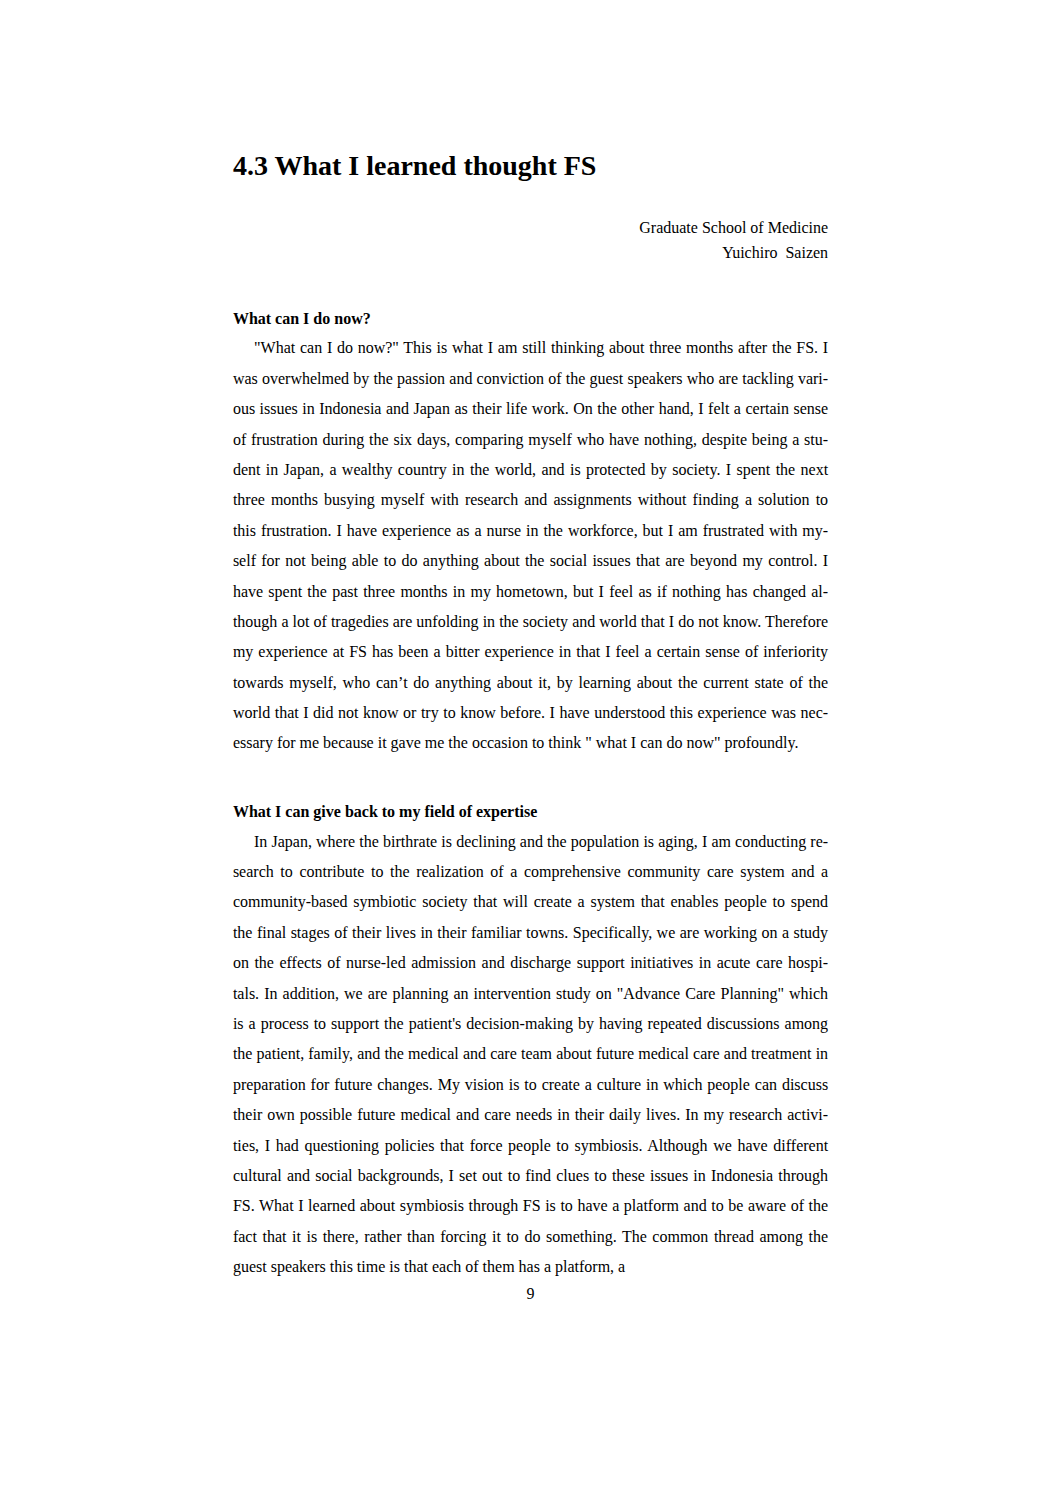4.3 What I learned thought FS
Graduate School of Medicine
Yuichiro Saizen
What can I do now?
"What can I do now?" This is what I am still thinking about three months after the FS. I was overwhelmed by the passion and conviction of the guest speakers who are tackling various issues in Indonesia and Japan as their life work. On the other hand, I felt a certain sense of frustration during the six days, comparing myself who have nothing, despite being a student in Japan, a wealthy country in the world, and is protected by society. I spent the next three months busying myself with research and assignments without finding a solution to this frustration. I have experience as a nurse in the workforce, but I am frustrated with myself for not being able to do anything about the social issues that are beyond my control. I have spent the past three months in my hometown, but I feel as if nothing has changed although a lot of tragedies are unfolding in the society and world that I do not know. Therefore my experience at FS has been a bitter experience in that I feel a certain sense of inferiority towards myself, who can’t do anything about it, by learning about the current state of the world that I did not know or try to know before. I have understood this experience was necessary for me because it gave me the occasion to think " what I can do now" profoundly.
What I can give back to my field of expertise
In Japan, where the birthrate is declining and the population is aging, I am conducting research to contribute to the realization of a comprehensive community care system and a community-based symbiotic society that will create a system that enables people to spend the final stages of their lives in their familiar towns. Specifically, we are working on a study on the effects of nurse-led admission and discharge support initiatives in acute care hospitals. In addition, we are planning an intervention study on "Advance Care Planning" which is a process to support the patient's decision-making by having repeated discussions among the patient, family, and the medical and care team about future medical care and treatment in preparation for future changes. My vision is to create a culture in which people can discuss their own possible future medical and care needs in their daily lives. In my research activities, I had questioning policies that force people to symbiosis. Although we have different cultural and social backgrounds, I set out to find clues to these issues in Indonesia through FS. What I learned about symbiosis through FS is to have a platform and to be aware of the fact that it is there, rather than forcing it to do something. The common thread among the guest speakers this time is that each of them has a platform, a
9